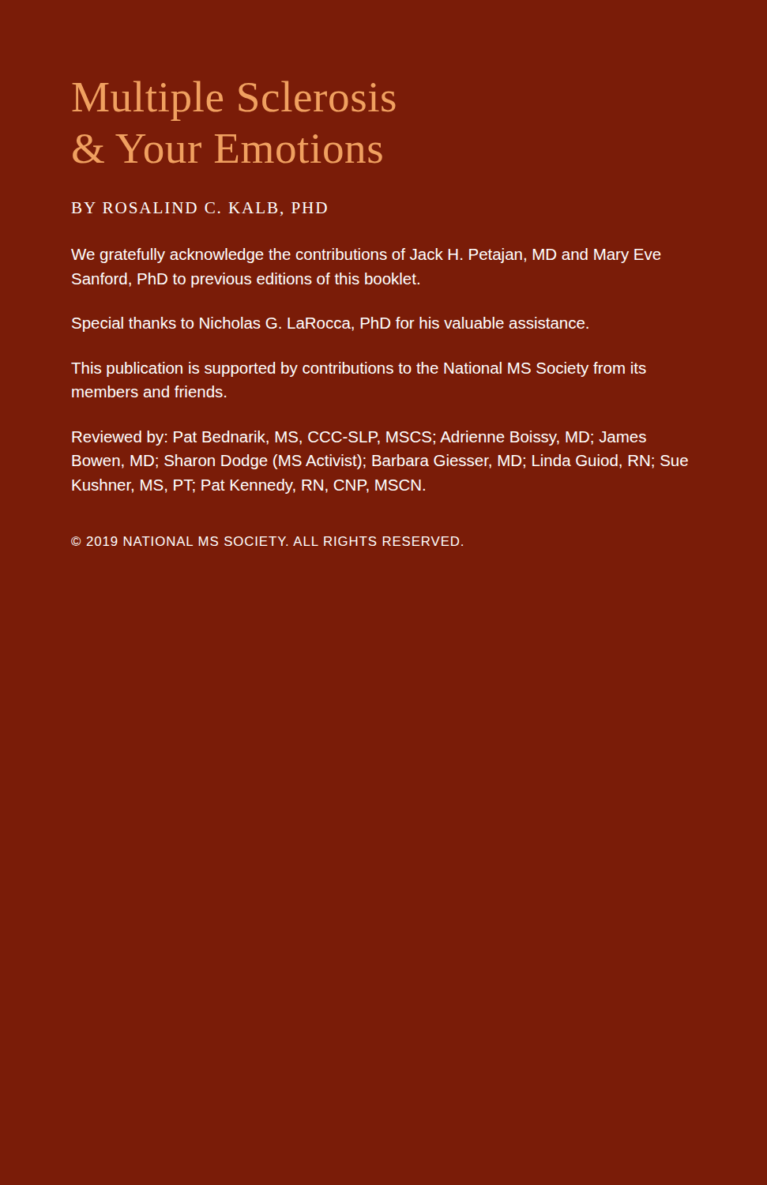Multiple Sclerosis
& Your Emotions
by Rosalind C. Kalb, PhD
We gratefully acknowledge the contributions of Jack H. Petajan, MD and Mary Eve Sanford, PhD to previous editions of this booklet.
Special thanks to Nicholas G. LaRocca, PhD for his valuable assistance.
This publication is supported by contributions to the National MS Society from its members and friends.
Reviewed by: Pat Bednarik, MS, CCC-SLP, MSCS; Adrienne Boissy, MD; James Bowen, MD; Sharon Dodge (MS Activist); Barbara Giesser, MD; Linda Guiod, RN; Sue Kushner, MS, PT; Pat Kennedy, RN, CNP, MSCN.
© 2019 National MS Society. All rights reserved.